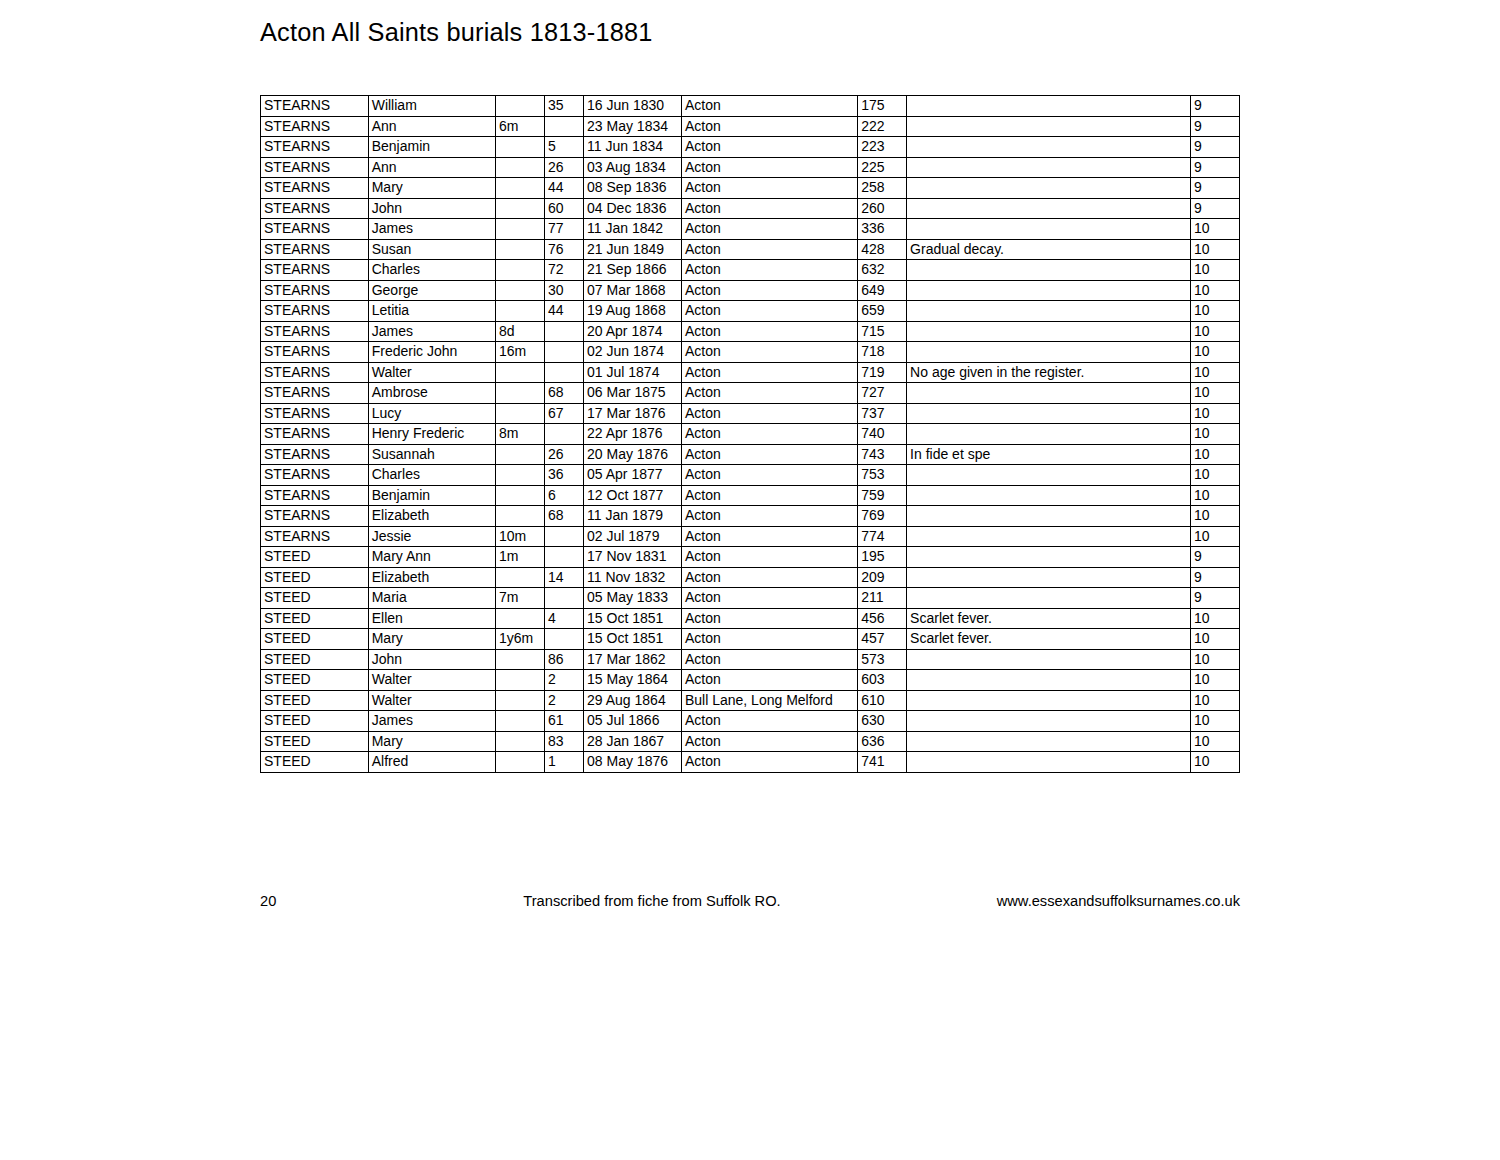Acton All Saints burials 1813-1881
| STEARNS | William | | 35 | 16 Jun 1830 | Acton | 175 | | 9 |
| STEARNS | Ann | 6m | | 23 May 1834 | Acton | 222 | | 9 |
| STEARNS | Benjamin | | 5 | 11 Jun 1834 | Acton | 223 | | 9 |
| STEARNS | Ann | | 26 | 03 Aug 1834 | Acton | 225 | | 9 |
| STEARNS | Mary | | 44 | 08 Sep 1836 | Acton | 258 | | 9 |
| STEARNS | John | | 60 | 04 Dec 1836 | Acton | 260 | | 9 |
| STEARNS | James | | 77 | 11 Jan 1842 | Acton | 336 | | 10 |
| STEARNS | Susan | | 76 | 21 Jun 1849 | Acton | 428 | Gradual decay. | 10 |
| STEARNS | Charles | | 72 | 21 Sep 1866 | Acton | 632 | | 10 |
| STEARNS | George | | 30 | 07 Mar 1868 | Acton | 649 | | 10 |
| STEARNS | Letitia | | 44 | 19 Aug 1868 | Acton | 659 | | 10 |
| STEARNS | James | 8d | | 20 Apr 1874 | Acton | 715 | | 10 |
| STEARNS | Frederic John | 16m | | 02 Jun 1874 | Acton | 718 | | 10 |
| STEARNS | Walter | | | 01 Jul 1874 | Acton | 719 | No age given in the register. | 10 |
| STEARNS | Ambrose | | 68 | 06 Mar 1875 | Acton | 727 | | 10 |
| STEARNS | Lucy | | 67 | 17 Mar 1876 | Acton | 737 | | 10 |
| STEARNS | Henry Frederic | 8m | | 22 Apr 1876 | Acton | 740 | | 10 |
| STEARNS | Susannah | | 26 | 20 May 1876 | Acton | 743 | In fide et spe | 10 |
| STEARNS | Charles | | 36 | 05 Apr 1877 | Acton | 753 | | 10 |
| STEARNS | Benjamin | | 6 | 12 Oct 1877 | Acton | 759 | | 10 |
| STEARNS | Elizabeth | | 68 | 11 Jan 1879 | Acton | 769 | | 10 |
| STEARNS | Jessie | 10m | | 02 Jul 1879 | Acton | 774 | | 10 |
| STEED | Mary Ann | 1m | | 17 Nov 1831 | Acton | 195 | | 9 |
| STEED | Elizabeth | | 14 | 11 Nov 1832 | Acton | 209 | | 9 |
| STEED | Maria | 7m | | 05 May 1833 | Acton | 211 | | 9 |
| STEED | Ellen | | 4 | 15 Oct 1851 | Acton | 456 | Scarlet fever. | 10 |
| STEED | Mary | 1y6m | | 15 Oct 1851 | Acton | 457 | Scarlet fever. | 10 |
| STEED | John | | 86 | 17 Mar 1862 | Acton | 573 | | 10 |
| STEED | Walter | | 2 | 15 May 1864 | Acton | 603 | | 10 |
| STEED | Walter | | 2 | 29 Aug 1864 | Bull Lane, Long Melford | 610 | | 10 |
| STEED | James | | 61 | 05 Jul 1866 | Acton | 630 | | 10 |
| STEED | Mary | | 83 | 28 Jan 1867 | Acton | 636 | | 10 |
| STEED | Alfred | | 1 | 08 May 1876 | Acton | 741 | | 10 |
20
Transcribed from fiche from Suffolk RO.
www.essexandsuffolksurnames.co.uk